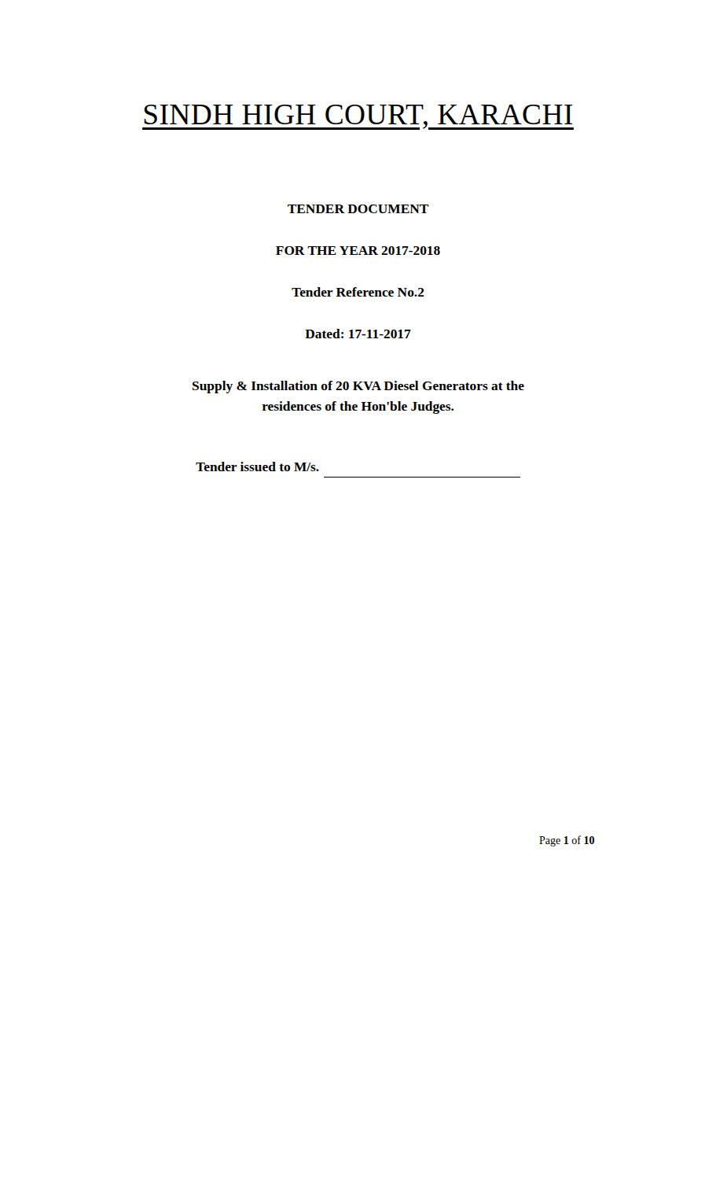SINDH HIGH COURT, KARACHI
TENDER DOCUMENT
FOR THE YEAR 2017-2018
Tender Reference No.2
Dated: 17-11-2017
Supply & Installation of 20 KVA Diesel Generators at the
residences of the Hon'ble Judges.
Tender issued to M/s.
Page 1 of 10